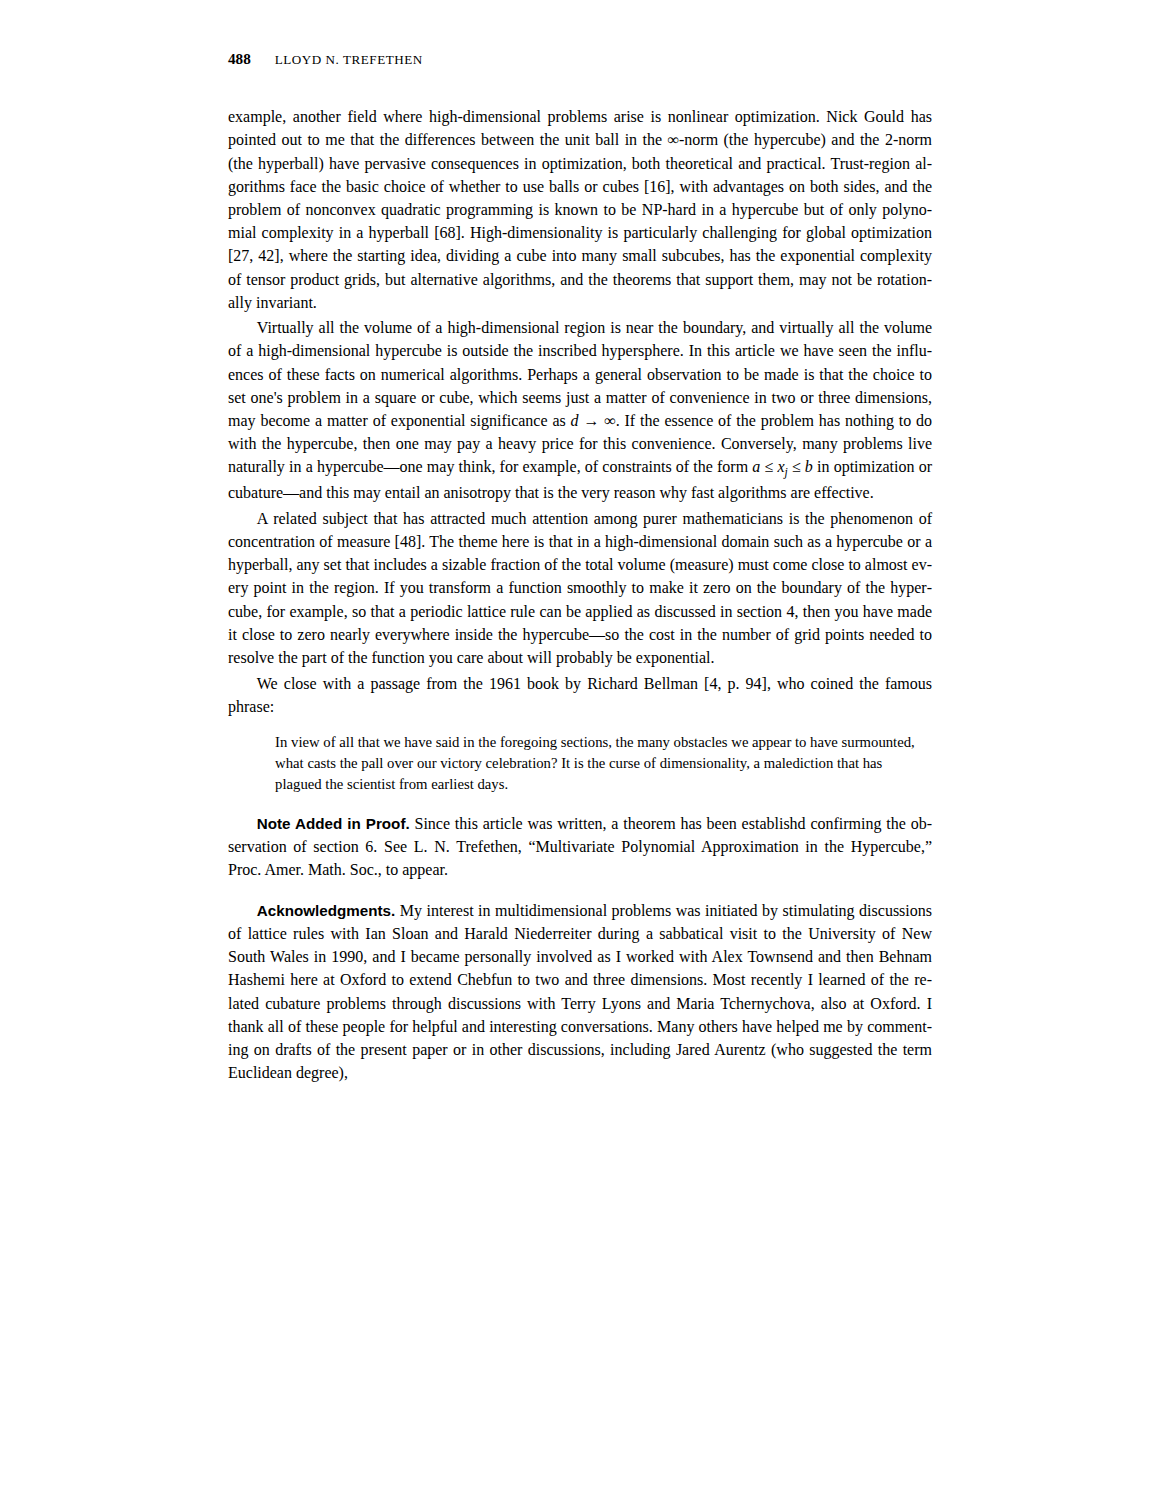488 Lloyd N. Trefethen
example, another field where high-dimensional problems arise is nonlinear optimization. Nick Gould has pointed out to me that the differences between the unit ball in the ∞-norm (the hypercube) and the 2-norm (the hyperball) have pervasive consequences in optimization, both theoretical and practical. Trust-region algorithms face the basic choice of whether to use balls or cubes [16], with advantages on both sides, and the problem of nonconvex quadratic programming is known to be NP-hard in a hypercube but of only polynomial complexity in a hyperball [68]. High-dimensionality is particularly challenging for global optimization [27, 42], where the starting idea, dividing a cube into many small subcubes, has the exponential complexity of tensor product grids, but alternative algorithms, and the theorems that support them, may not be rotationally invariant.
Virtually all the volume of a high-dimensional region is near the boundary, and virtually all the volume of a high-dimensional hypercube is outside the inscribed hypersphere. In this article we have seen the influences of these facts on numerical algorithms. Perhaps a general observation to be made is that the choice to set one's problem in a square or cube, which seems just a matter of convenience in two or three dimensions, may become a matter of exponential significance as d → ∞. If the essence of the problem has nothing to do with the hypercube, then one may pay a heavy price for this convenience. Conversely, many problems live naturally in a hypercube—one may think, for example, of constraints of the form a ≤ xj ≤ b in optimization or cubature—and this may entail an anisotropy that is the very reason why fast algorithms are effective.
A related subject that has attracted much attention among purer mathematicians is the phenomenon of concentration of measure [48]. The theme here is that in a high-dimensional domain such as a hypercube or a hyperball, any set that includes a sizable fraction of the total volume (measure) must come close to almost every point in the region. If you transform a function smoothly to make it zero on the boundary of the hypercube, for example, so that a periodic lattice rule can be applied as discussed in section 4, then you have made it close to zero nearly everywhere inside the hypercube—so the cost in the number of grid points needed to resolve the part of the function you care about will probably be exponential.
We close with a passage from the 1961 book by Richard Bellman [4, p. 94], who coined the famous phrase:
In view of all that we have said in the foregoing sections, the many obstacles we appear to have surmounted, what casts the pall over our victory celebration? It is the curse of dimensionality, a malediction that has plagued the scientist from earliest days.
Note Added in Proof. Since this article was written, a theorem has been establishd confirming the observation of section 6. See L. N. Trefethen, “Multivariate Polynomial Approximation in the Hypercube,” Proc. Amer. Math. Soc., to appear.
Acknowledgments. My interest in multidimensional problems was initiated by stimulating discussions of lattice rules with Ian Sloan and Harald Niederreiter during a sabbatical visit to the University of New South Wales in 1990, and I became personally involved as I worked with Alex Townsend and then Behnam Hashemi here at Oxford to extend Chebfun to two and three dimensions. Most recently I learned of the related cubature problems through discussions with Terry Lyons and Maria Tchernychova, also at Oxford. I thank all of these people for helpful and interesting conversations. Many others have helped me by commenting on drafts of the present paper or in other discussions, including Jared Aurentz (who suggested the term Euclidean degree),